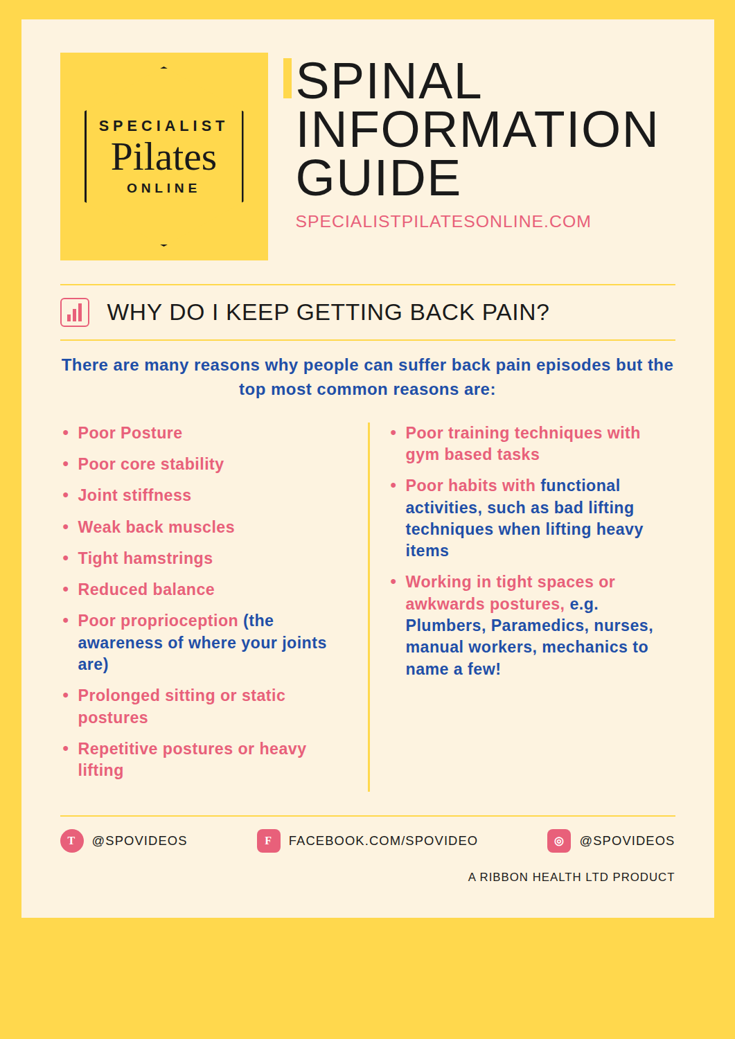Specialist Pilates Online
Spinal
Information
Guide
specialistpilatesonline.com
Why do I keep getting back pain?
There are many reasons why people can suffer back pain episodes but the top most common reasons are:
Poor Posture
Poor core stability
Joint stiffness
Weak back muscles
Tight hamstrings
Reduced balance
Poor proprioception (the awareness of where your joints are)
Prolonged sitting or static postures
Repetitive postures or heavy lifting
Poor training techniques with gym based tasks
Poor habits with functional activities, such as bad lifting techniques when lifting heavy items
Working in tight spaces or awkwards postures, e.g. Plumbers, Paramedics, nurses, manual workers, mechanics to name a few!
t@spovideos
ffacebook.com/spovideo
◎@spovideos
A Ribbon Health Ltd Product